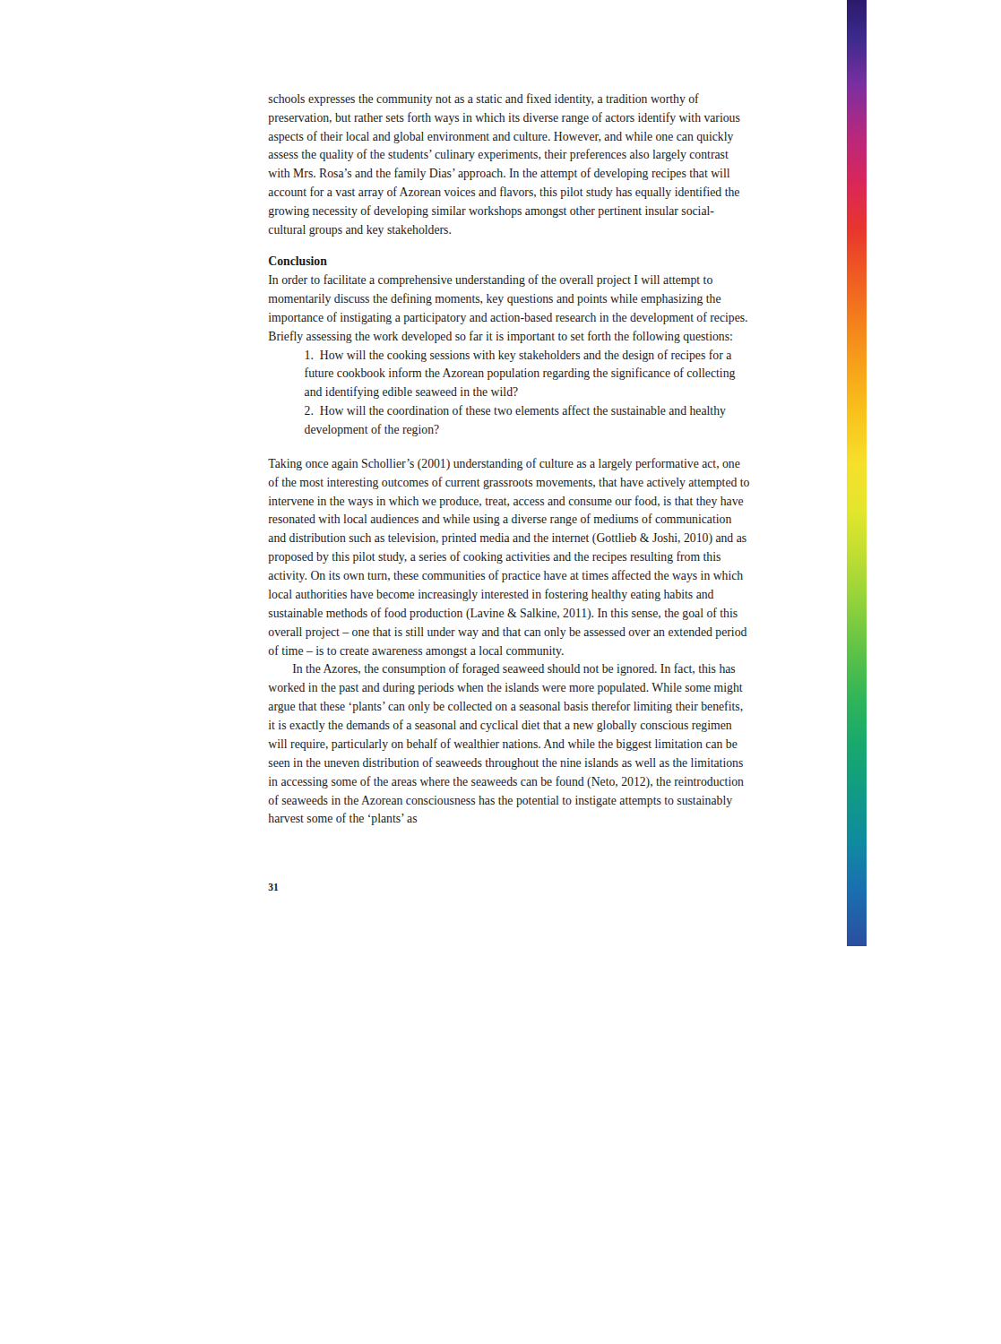schools expresses the community not as a static and fixed identity, a tradition worthy of preservation, but rather sets forth ways in which its diverse range of actors identify with various aspects of their local and global environment and culture. However, and while one can quickly assess the quality of the students’ culinary experiments, their preferences also largely contrast with Mrs. Rosa’s and the family Dias’ approach. In the attempt of developing recipes that will account for a vast array of Azorean voices and flavors, this pilot study has equally identified the growing necessity of developing similar workshops amongst other pertinent insular social-cultural groups and key stakeholders.
Conclusion
In order to facilitate a comprehensive understanding of the overall project I will attempt to momentarily discuss the defining moments, key questions and points while emphasizing the importance of instigating a participatory and action-based research in the development of recipes. Briefly assessing the work developed so far it is important to set forth the following questions:
1. How will the cooking sessions with key stakeholders and the design of recipes for a future cookbook inform the Azorean population regarding the significance of collecting and identifying edible seaweed in the wild?
2. How will the coordination of these two elements affect the sustainable and healthy development of the region?
Taking once again Schollier’s (2001) understanding of culture as a largely performative act, one of the most interesting outcomes of current grassroots movements, that have actively attempted to intervene in the ways in which we produce, treat, access and consume our food, is that they have resonated with local audiences and while using a diverse range of mediums of communication and distribution such as television, printed media and the internet (Gottlieb & Joshi, 2010) and as proposed by this pilot study, a series of cooking activities and the recipes resulting from this activity. On its own turn, these communities of practice have at times affected the ways in which local authorities have become increasingly interested in fostering healthy eating habits and sustainable methods of food production (Lavine & Salkine, 2011). In this sense, the goal of this overall project – one that is still under way and that can only be assessed over an extended period of time – is to create awareness amongst a local community.
In the Azores, the consumption of foraged seaweed should not be ignored. In fact, this has worked in the past and during periods when the islands were more populated. While some might argue that these ‘plants’ can only be collected on a seasonal basis therefor limiting their benefits, it is exactly the demands of a seasonal and cyclical diet that a new globally conscious regimen will require, particularly on behalf of wealthier nations. And while the biggest limitation can be seen in the uneven distribution of seaweeds throughout the nine islands as well as the limitations in accessing some of the areas where the seaweeds can be found (Neto, 2012), the reintroduction of seaweeds in the Azorean consciousness has the potential to instigate attempts to sustainably harvest some of the ‘plants’ as
31